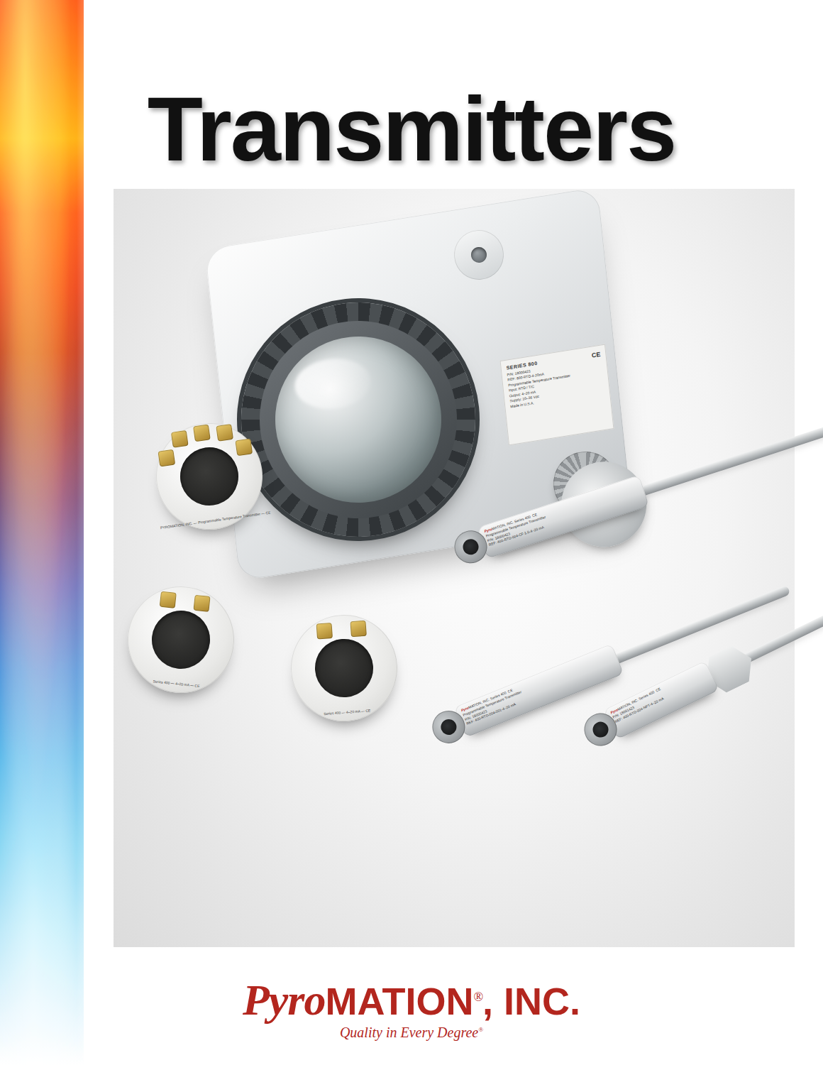Transmitters
Pyromation temperature transmitters, including a field-mount housing with display window, DIN-rail and sensor-mount transmitter modules with terminal screws, and integral probe transmitters with M12 connectors, a sanitary flange, and a threaded hex fitting.
CE SERIES 800
P/N: 18000423
REF: 800-RTD-4-20mA
Programmable Temperature Transmitter
Input: RTD / T/C
Output: 4–20 mA
Supply: 10–36 Vdc
Made in U.S.A.
PYROMATION, INC. — Programmable Temperature Transmitter — CE
Series 400 — 4–20 mA — CE
Series 400 — 4–20 mA — CE
Pyro MATION, INC. Series 400 CE
Programmable Temperature Transmitter
P/N: 18000423
REF: 400-RTD-004-CF-1.0-4–20 mA
Pyro MATION, INC. Series 400 CE
Programmable Temperature Transmitter
P/N: 18000423
REF: 400-RTD-004-001-4–20 mA
Pyro MATION, INC. Series 400 CE
P/N: 18001423
REF: 400-RTD-004-NPT-4–20 mA
Pyro MATION®, INC.
Quality in Every Degree®